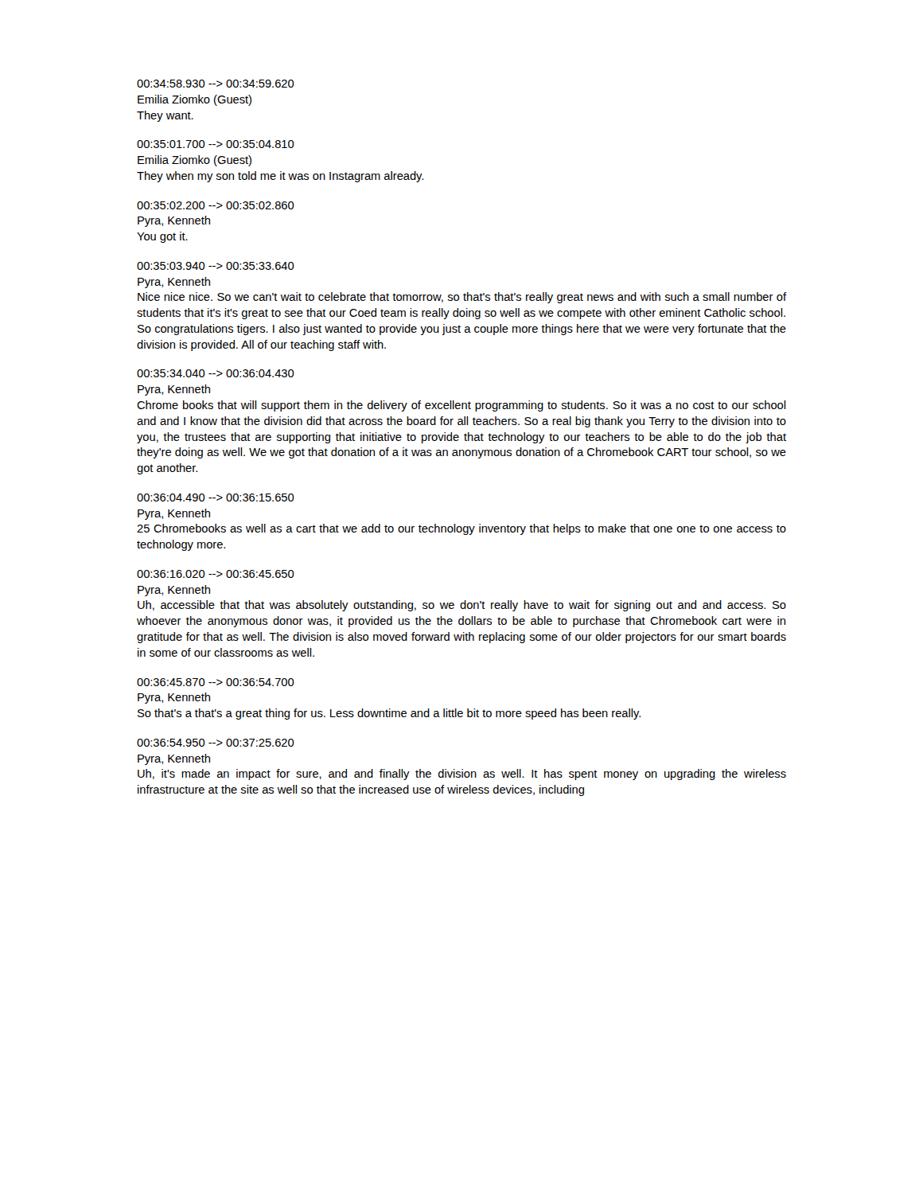00:34:58.930 --> 00:34:59.620
Emilia Ziomko (Guest)
They want.
00:35:01.700 --> 00:35:04.810
Emilia Ziomko (Guest)
They when my son told me it was on Instagram already.
00:35:02.200 --> 00:35:02.860
Pyra, Kenneth
You got it.
00:35:03.940 --> 00:35:33.640
Pyra, Kenneth
Nice nice nice. So we can't wait to celebrate that tomorrow, so that's that's really great news and with such a small number of students that it's it's great to see that our Coed team is really doing so well as we compete with other eminent Catholic school. So congratulations tigers. I also just wanted to provide you just a couple more things here that we were very fortunate that the division is provided. All of our teaching staff with.
00:35:34.040 --> 00:36:04.430
Pyra, Kenneth
Chrome books that will support them in the delivery of excellent programming to students. So it was a no cost to our school and and I know that the division did that across the board for all teachers. So a real big thank you Terry to the division into to you, the trustees that are supporting that initiative to provide that technology to our teachers to be able to do the job that they're doing as well. We we got that donation of a it was an anonymous donation of a Chromebook CART tour school, so we got another.
00:36:04.490 --> 00:36:15.650
Pyra, Kenneth
25 Chromebooks as well as a cart that we add to our technology inventory that helps to make that one one to one access to technology more.
00:36:16.020 --> 00:36:45.650
Pyra, Kenneth
Uh, accessible that that was absolutely outstanding, so we don't really have to wait for signing out and and access. So whoever the anonymous donor was, it provided us the the dollars to be able to purchase that Chromebook cart were in gratitude for that as well. The division is also moved forward with replacing some of our older projectors for our smart boards in some of our classrooms as well.
00:36:45.870 --> 00:36:54.700
Pyra, Kenneth
So that's a that's a great thing for us. Less downtime and a little bit to more speed has been really.
00:36:54.950 --> 00:37:25.620
Pyra, Kenneth
Uh, it's made an impact for sure, and and finally the division as well. It has spent money on upgrading the wireless infrastructure at the site as well so that the increased use of wireless devices, including